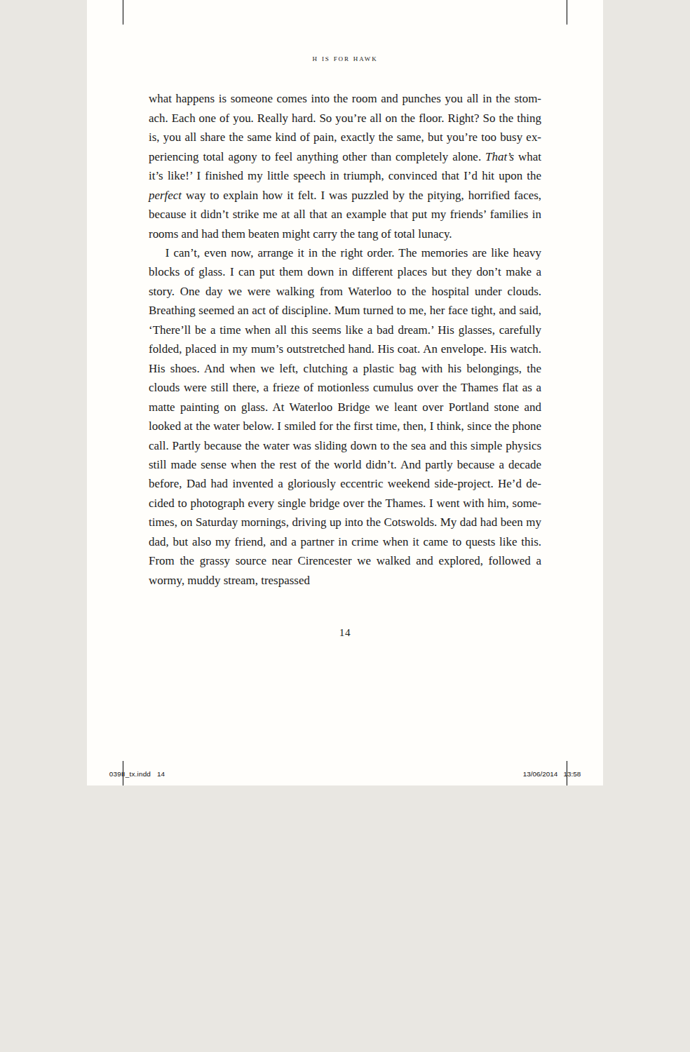H is for Hawk
what happens is someone comes into the room and punches you all in the stomach. Each one of you. Really hard. So you’re all on the floor. Right? So the thing is, you all share the same kind of pain, exactly the same, but you’re too busy experiencing total agony to feel anything other than completely alone. That’s what it’s like!’ I finished my little speech in triumph, convinced that I’d hit upon the perfect way to explain how it felt. I was puzzled by the pitying, horrified faces, because it didn’t strike me at all that an example that put my friends’ families in rooms and had them beaten might carry the tang of total lunacy.
I can’t, even now, arrange it in the right order. The memories are like heavy blocks of glass. I can put them down in different places but they don’t make a story. One day we were walking from Waterloo to the hospital under clouds. Breathing seemed an act of discipline. Mum turned to me, her face tight, and said, ‘There’ll be a time when all this seems like a bad dream.’ His glasses, carefully folded, placed in my mum’s outstretched hand. His coat. An envelope. His watch. His shoes. And when we left, clutching a plastic bag with his belongings, the clouds were still there, a frieze of motionless cumulus over the Thames flat as a matte painting on glass. At Waterloo Bridge we leant over Portland stone and looked at the water below. I smiled for the first time, then, I think, since the phone call. Partly because the water was sliding down to the sea and this simple physics still made sense when the rest of the world didn’t. And partly because a decade before, Dad had invented a gloriously eccentric weekend side-project. He’d decided to photograph every single bridge over the Thames. I went with him, sometimes, on Saturday mornings, driving up into the Cotswolds. My dad had been my dad, but also my friend, and a partner in crime when it came to quests like this. From the grassy source near Cirencester we walked and explored, followed a wormy, muddy stream, trespassed
14
039II_tx.indd 14 13/06/2014 13:58